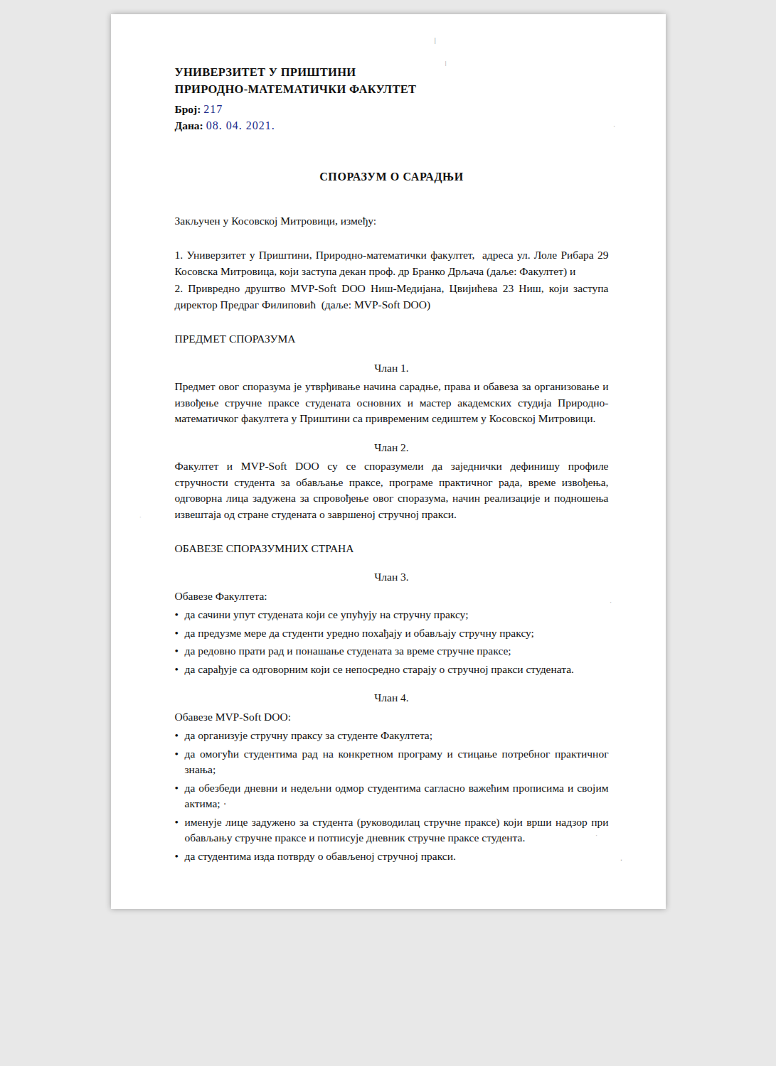ǀ
ǀ
·
·
·
·
·
УНИВЕРЗИТЕТ У ПРИШТИНИ ПРИРОДНО-МАТЕМАТИЧКИ ФАКУЛТЕТ
Број: 217
Дана: 08. 04. 2021.
СПОРАЗУМ О САРАДЊИ
Закључен у Косовској Митровици, између:
1. Универзитет у Приштини, Природно-математички факултет, адреса ул. Лоле Рибара 29 Косовска Митровица, који заступа декан проф. др Бранко Дрљача (даље: Факултет) и
2. Привредно друштво MVP-Soft DOO Ниш-Медијана, Цвијићева 23 Ниш, који заступа директор Предраг Филиповић (даље: MVP-Soft DOO)
ПРЕДМЕТ СПОРАЗУМА
Члан 1.
Предмет овог споразума је утврђивање начина сарадње, права и обавеза за организовање и извођење стручне праксе студената основних и мастер академских студија Природно-математичког факултета у Приштини са привременим седиштем у Косовској Митровици.
Члан 2.
Факултет и MVP-Soft DOO су се споразумели да заједнички дефинишу профиле стручности студента за обављање праксе, програме практичног рада, време извођења, одговорна лица задужена за спровођење овог споразума, начин реализације и подношења извештаја од стране студената о завршеној стручној пракси.
ОБАВЕЗЕ СПОРАЗУМНИХ СТРАНА
Члан 3.
Обавезе Факултета:
да сачини упут студената који се упућују на стручну праксу;
да предузме мере да студенти уредно похађају и обављају стручну праксу;
да редовно прати рад и понашање студената за време стручне праксе;
да сарађује са одговорним који се непосредно старају о стручној пракси студената.
Члан 4.
Обавезе MVP-Soft DOO:
да организује стручну праксу за студенте Факултета;
да омогући студентима рад на конкретном програму и стицање потребног практичног знања;
да обезбеди дневни и недељни одмор студентима сагласно важећим прописима и својим актима; ·
именује лице задужено за студента (руководилац стручне праксе) који врши надзор при обављању стручне праксе и потписује дневник стручне праксе студента.
да студентима изда потврду о обављеној стручној пракси.